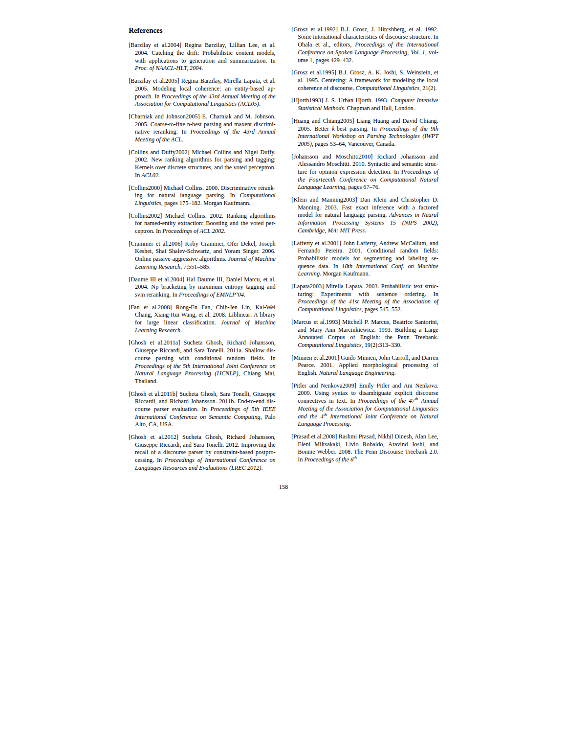References
[Barzilay et al.2004] Regina Barzilay, Lillian Lee, et al. 2004. Catching the drift: Probabilistic content models, with applications to generation and summarization. In Proc. of NAACL-HLT, 2004.
[Barzilay et al.2005] Regina Barzilay, Mirella Lapata, et al. 2005. Modeling local coherence: an entity-based approach. In Proceedings of the 43rd Annual Meeting of the Association for Computational Linguistics (ACL05).
[Charniak and Johnson2005] E. Charniak and M. Johnson. 2005. Coarse-to-fine n-best parsing and maxent discriminative reranking. In Proceedings of the 43rd Annual Meeting of the ACL.
[Collins and Duffy2002] Michael Collins and Nigel Duffy. 2002. New ranking algorithms for parsing and tagging: Kernels over discrete structures, and the voted perceptron. In ACL02.
[Collins2000] Michael Collins. 2000. Discriminative reranking for natural language parsing. In Computational Linguistics, pages 175–182. Morgan Kaufmann.
[Collins2002] Michael Collins. 2002. Ranking algorithms for named-entity extraction: Boosting and the voted perceptron. In Proceedings of ACL 2002.
[Crammer et al.2006] Koby Crammer, Ofer Dekel, Joseph Keshet, Shai Shalev-Schwartz, and Yoram Singer. 2006. Online passive-aggressive algorithms. Journal of Machine Learning Research, 7:551–585.
[Daume III et al.2004] Hal Daume III, Daniel Marcu, et al. 2004. Np bracketing by maximum entropy tagging and svm reranking. In Proceedings of EMNLP’04.
[Fan et al.2008] Rong-En Fan, Chih-Jen Lin, Kai-Wei Chang, Xiang-Rui Wang, et al. 2008. Liblinear: A library for large linear classification. Journal of Machine Learning Research.
[Ghosh et al.2011a] Sucheta Ghosh, Richard Johansson, Giuseppe Riccardi, and Sara Tonelli. 2011a. Shallow discourse parsing with conditional random fields. In Proceedings of the 5th International Joint Conference on Natural Language Processing (IJCNLP), Chiang Mai, Thailand.
[Ghosh et al.2011b] Sucheta Ghosh, Sara Tonelli, Giuseppe Riccardi, and Richard Johansson. 2011b. End-to-end discourse parser evaluation. In Proceedings of 5th IEEE International Conference on Semantic Computing, Palo Alto, CA, USA.
[Ghosh et al.2012] Sucheta Ghosh, Richard Johansson, Giuseppe Riccardi, and Sara Tonelli. 2012. Improving the recall of a discourse parser by constraint-based postprocessing. In Proceedings of International Conference on Languages Resources and Evaluations (LREC 2012).
[Grosz et al.1992] B.J. Grosz, J. Hircshberg, et al. 1992. Some intonational characteristics of discourse structure. In Ohala et al., editors, Proceedings of the International Conference on Spoken Language Processing, Vol. 1, volume 1, pages 429–432.
[Grosz et al.1995] B.J. Grosz, A. K. Joshi, S. Weinstein, et al. 1995. Centering: A framework for modeling the local coherence of discourse. Computational Linguistics, 21(2).
[Hjorth1993] J. S. Urban Hjorth. 1993. Computer Intensive Statistical Methods. Chapman and Hall, London.
[Huang and Chiang2005] Liang Huang and David Chiang. 2005. Better k-best parsing. In Proceedings of the 9th International Workshop on Parsing Technologies (IWPT 2005), pages 53–64, Vancouver, Canada.
[Johansson and Moschitti2010] Richard Johansson and Alessandro Moschitti. 2010. Syntactic and semantic structure for opinion expression detection. In Proceedings of the Fourteenth Conference on Computational Natural Language Learning, pages 67–76.
[Klein and Manning2003] Dan Klein and Christopher D. Manning. 2003. Fast exact inference with a factored model for natural language parsing. Advances in Neural Information Processing Systems 15 (NIPS 2002), Cambridge, MA: MIT Press.
[Lafferty et al.2001] John Lafferty, Andrew McCallum, and Fernando Pereira. 2001. Conditional random fields: Probabilistic models for segmenting and labeling sequence data. In 18th International Conf. on Machine Learning. Morgan Kaufmann.
[Lapata2003] Mirella Lapata. 2003. Probabilistic text structuring: Experiments with sentence ordering. In Proceedings of the 41st Meeting of the Association of Computational Linguistics, pages 545–552.
[Marcus et al.1993] Mitchell P. Marcus, Beatrice Santorini, and Mary Ann Marcinkiewicz. 1993. Building a Large Annotated Corpus of English: the Penn Treebank. Computational Linguistics, 19(2):313–330.
[Minnen et al.2001] Guido Minnen, John Carroll, and Darren Pearce. 2001. Applied morphological processing of English. Natural Language Engineering.
[Pitler and Nenkova2009] Emily Pitler and Ani Nenkova. 2009. Using syntax to disambiguate explicit discourse connectives in text. In Proceedings of the 47th Annual Meeting of the Association for Computational Linguistics and the 4th International Joint Conference on Natural Language Processing.
[Prasad et al.2008] Rashmi Prasad, Nikhil Dinesh, Alan Lee, Eleni Miltsakaki, Livio Robaldo, Aravind Joshi, and Bonnie Webber. 2008. The Penn Discourse Treebank 2.0. In Proceedings of the 6th
158